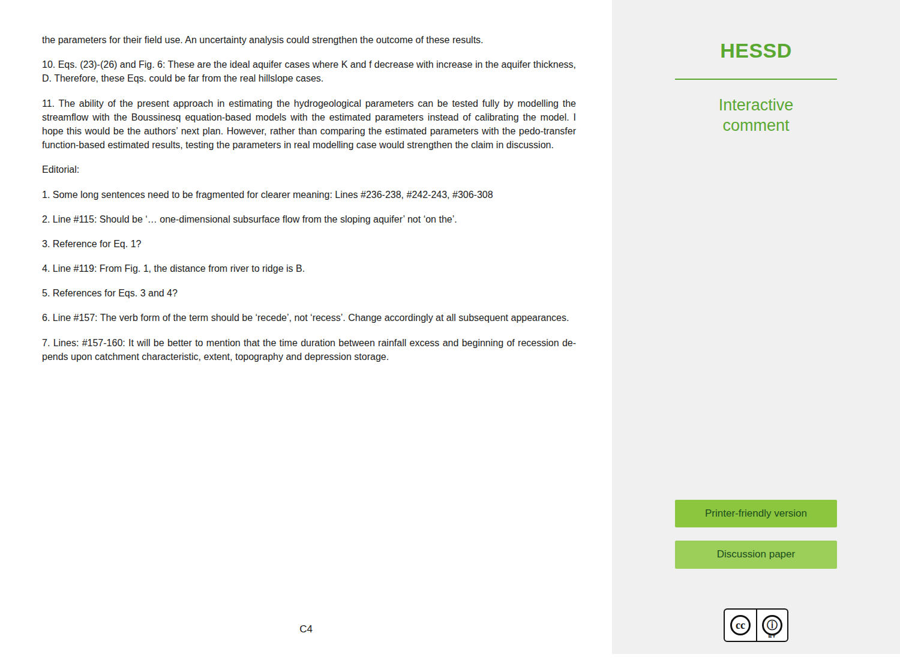the parameters for their field use. An uncertainty analysis could strengthen the outcome of these results.
10. Eqs. (23)-(26) and Fig. 6: These are the ideal aquifer cases where K and f decrease with increase in the aquifer thickness, D. Therefore, these Eqs. could be far from the real hillslope cases.
11. The ability of the present approach in estimating the hydrogeological parameters can be tested fully by modelling the streamflow with the Boussinesq equation-based models with the estimated parameters instead of calibrating the model. I hope this would be the authors’ next plan. However, rather than comparing the estimated parameters with the pedo-transfer function-based estimated results, testing the parameters in real modelling case would strengthen the claim in discussion.
Editorial:
1. Some long sentences need to be fragmented for clearer meaning: Lines #236-238, #242-243, #306-308
2. Line #115: Should be ‘… one-dimensional subsurface flow from the sloping aquifer’ not ‘on the’.
3. Reference for Eq. 1?
4. Line #119: From Fig. 1, the distance from river to ridge is B.
5. References for Eqs. 3 and 4?
6. Line #157: The verb form of the term should be ‘recede’, not ‘recess’. Change accordingly at all subsequent appearances.
7. Lines: #157-160: It will be better to mention that the time duration between rainfall excess and beginning of recession depends upon catchment characteristic, extent, topography and depression storage.
HESSD
Interactive
comment
Printer-friendly version Discussion paper
cc
ⓘ
BY
C4